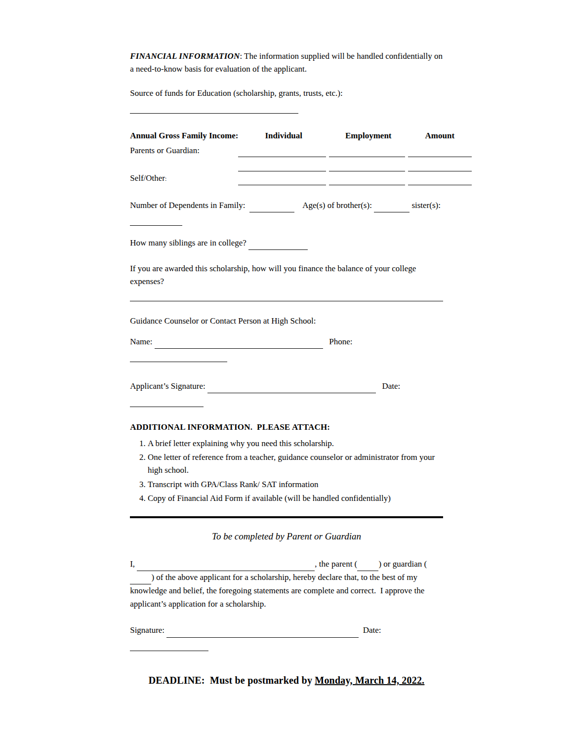FINANCIAL INFORMATION: The information supplied will be handled confidentially on a need-to-know basis for evaluation of the applicant.
Source of funds for Education (scholarship, grants, trusts, etc.):
| Annual Gross Family Income: | Individual | Employment | Amount |
| --- | --- | --- | --- |
| Parents or Guardian: | | | |
| Self/Other : | | | |
Number of Dependents in Family: Age(s) of brother(s): sister(s):
How many siblings are in college?
If you are awarded this scholarship, how will you finance the balance of your college expenses?
Guidance Counselor or Contact Person at High School:
Name: Phone:
Applicant’s Signature: Date:
ADDITIONAL INFORMATION. PLEASE ATTACH:
A brief letter explaining why you need this scholarship.
One letter of reference from a teacher, guidance counselor or administrator from your high school.
Transcript with GPA/Class Rank/ SAT information
Copy of Financial Aid Form if available (will be handled confidentially)
To be completed by Parent or Guardian
I, , the parent ( ) or guardian ( ) of the above applicant for a scholarship, hereby declare that, to the best of my knowledge and belief, the foregoing statements are complete and correct. I approve the applicant’s application for a scholarship.
Signature: Date:
DEADLINE: Must be postmarked by Monday, March 14, 2022.